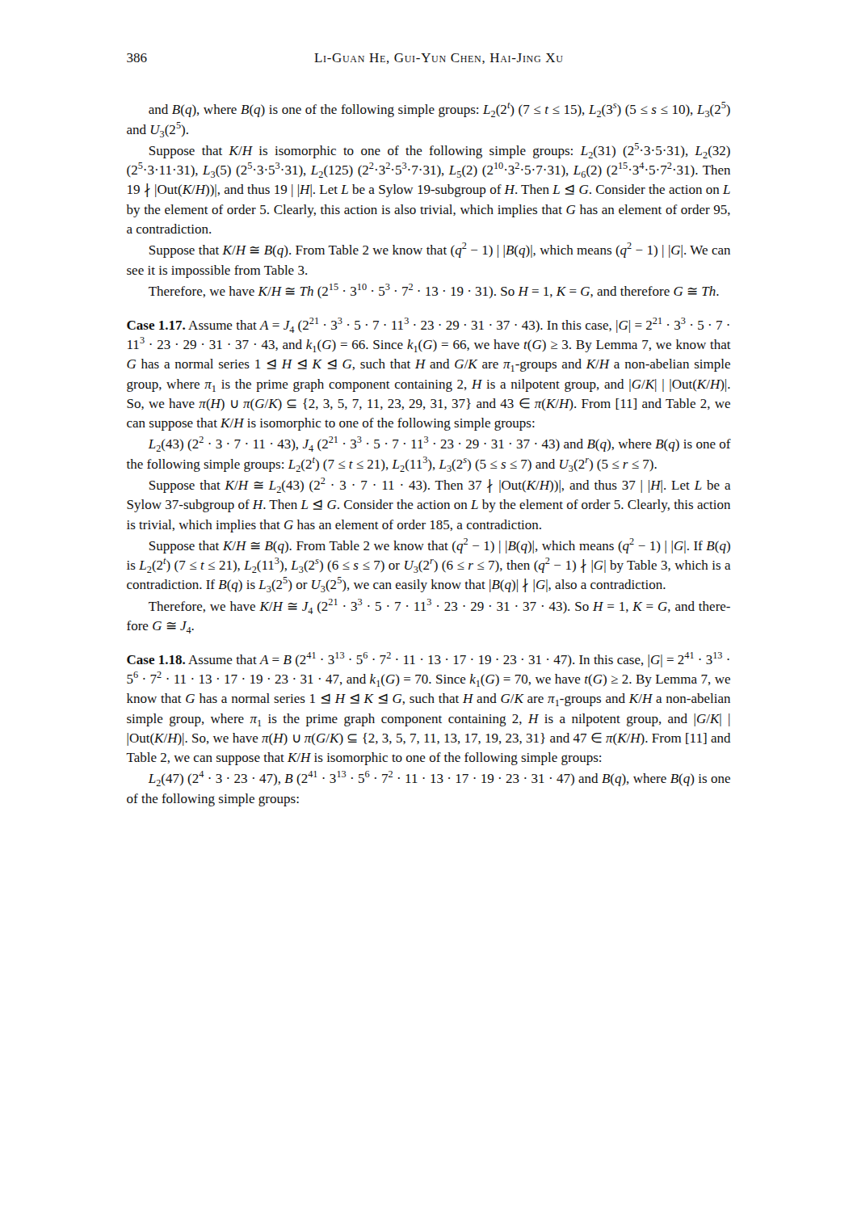386 Li-Guan He, Gui-Yun Chen, Hai-Jing Xu
and B(q), where B(q) is one of the following simple groups: L2(2t) (7 ≤ t ≤ 15), L2(3s) (5 ≤ s ≤ 10), L3(25) and U3(25).
Suppose that K/H is isomorphic to one of the following simple groups: L2(31) (25·3·5·31), L2(32) (25·3·11·31), L3(5) (25·3·53·31), L2(125) (22·32·53·7·31), L5(2) (210·32·5·7·31), L6(2) (215·34·5·72·31). Then 19 ∤ |Out(K/H))|, and thus 19 | |H|. Let L be a Sylow 19-subgroup of H. Then L ⊴ G. Consider the action on L by the element of order 5. Clearly, this action is also trivial, which implies that G has an element of order 95, a contradiction.
Suppose that K/H ≅ B(q). From Table 2 we know that (q2 − 1) | |B(q)|, which means (q2 − 1) | |G|. We can see it is impossible from Table 3.
Therefore, we have K/H ≅ Th (215 · 310 · 53 · 72 · 13 · 19 · 31). So H = 1, K = G, and therefore G ≅ Th.
Case 1.17. Assume that A = J4 (221 · 33 · 5 · 7 · 113 · 23 · 29 · 31 · 37 · 43). In this case, |G| = 221 · 33 · 5 · 7 · 113 · 23 · 29 · 31 · 37 · 43, and k1(G) = 66. Since k1(G) = 66, we have t(G) ≥ 3. By Lemma 7, we know that G has a normal series 1 ⊴ H ⊴ K ⊴ G, such that H and G/K are π1-groups and K/H a non-abelian simple group, where π1 is the prime graph component containing 2, H is a nilpotent group, and |G/K| | |Out(K/H)|. So, we have π(H) ∪ π(G/K) ⊆ {2, 3, 5, 7, 11, 23, 29, 31, 37} and 43 ∈ π(K/H). From [11] and Table 2, we can suppose that K/H is isomorphic to one of the following simple groups:
L2(43) (22 · 3 · 7 · 11 · 43), J4 (221 · 33 · 5 · 7 · 113 · 23 · 29 · 31 · 37 · 43) and B(q), where B(q) is one of the following simple groups: L2(2t) (7 ≤ t ≤ 21), L2(113), L3(2s) (5 ≤ s ≤ 7) and U3(2r) (5 ≤ r ≤ 7).
Suppose that K/H ≅ L2(43) (22 · 3 · 7 · 11 · 43). Then 37 ∤ |Out(K/H))|, and thus 37 | |H|. Let L be a Sylow 37-subgroup of H. Then L ⊴ G. Consider the action on L by the element of order 5. Clearly, this action is trivial, which implies that G has an element of order 185, a contradiction.
Suppose that K/H ≅ B(q). From Table 2 we know that (q2 − 1) | |B(q)|, which means (q2 − 1) | |G|. If B(q) is L2(2t) (7 ≤ t ≤ 21), L2(113), L3(2s) (6 ≤ s ≤ 7) or U3(2r) (6 ≤ r ≤ 7), then (q2 − 1) ∤ |G| by Table 3, which is a contradiction. If B(q) is L3(25) or U3(25), we can easily know that |B(q)| ∤ |G|, also a contradiction.
Therefore, we have K/H ≅ J4 (221 · 33 · 5 · 7 · 113 · 23 · 29 · 31 · 37 · 43). So H = 1, K = G, and therefore G ≅ J4.
Case 1.18. Assume that A = B (241 · 313 · 56 · 72 · 11 · 13 · 17 · 19 · 23 · 31 · 47). In this case, |G| = 241 · 313 · 56 · 72 · 11 · 13 · 17 · 19 · 23 · 31 · 47, and k1(G) = 70. Since k1(G) = 70, we have t(G) ≥ 2. By Lemma 7, we know that G has a normal series 1 ⊴ H ⊴ K ⊴ G, such that H and G/K are π1-groups and K/H a non-abelian simple group, where π1 is the prime graph component containing 2, H is a nilpotent group, and |G/K| | |Out(K/H)|. So, we have π(H) ∪ π(G/K) ⊆ {2, 3, 5, 7, 11, 13, 17, 19, 23, 31} and 47 ∈ π(K/H). From [11] and Table 2, we can suppose that K/H is isomorphic to one of the following simple groups:
L2(47) (24 · 3 · 23 · 47), B (241 · 313 · 56 · 72 · 11 · 13 · 17 · 19 · 23 · 31 · 47) and B(q), where B(q) is one of the following simple groups: